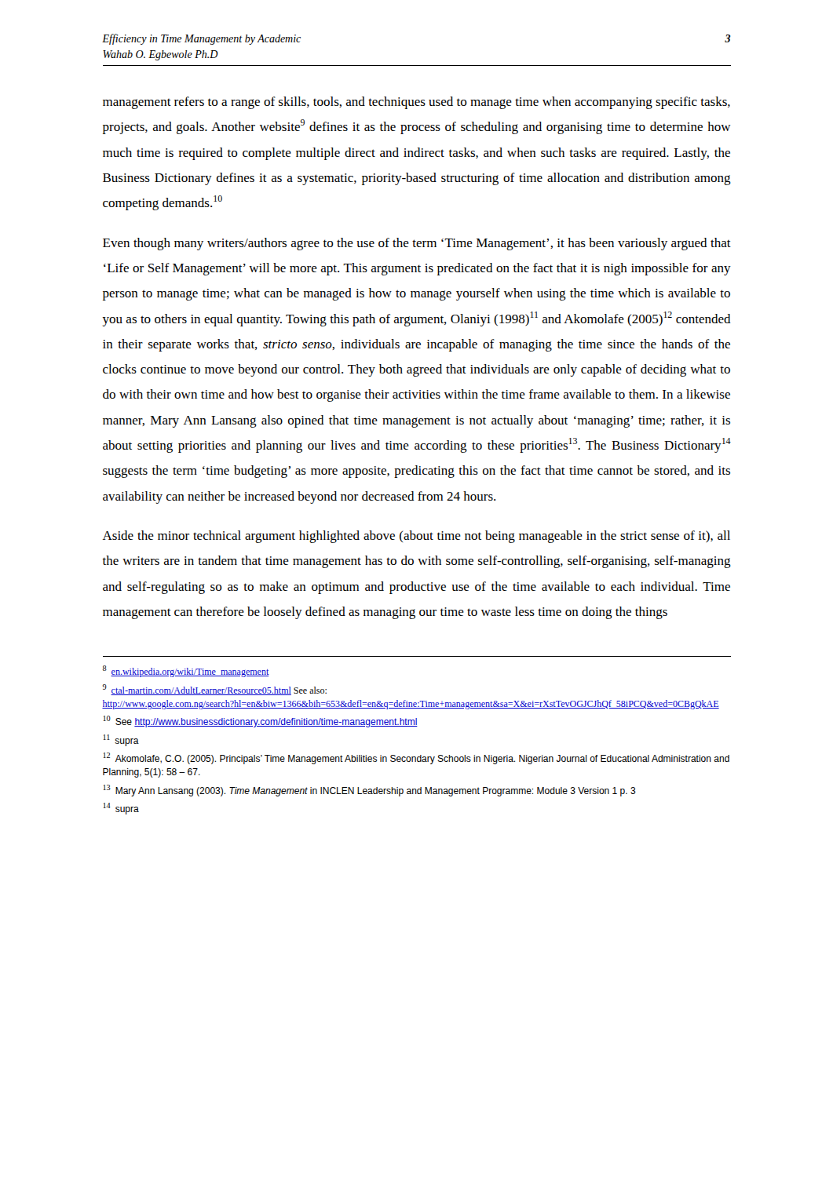3 Efficiency in Time Management by Academic
Wahab O. Egbewole Ph.D
management refers to a range of skills, tools, and techniques used to manage time when accompanying specific tasks, projects, and goals. Another website9 defines it as the process of scheduling and organising time to determine how much time is required to complete multiple direct and indirect tasks, and when such tasks are required. Lastly, the Business Dictionary defines it as a systematic, priority-based structuring of time allocation and distribution among competing demands.10
Even though many writers/authors agree to the use of the term ‘Time Management’, it has been variously argued that ‘Life or Self Management’ will be more apt. This argument is predicated on the fact that it is nigh impossible for any person to manage time; what can be managed is how to manage yourself when using the time which is available to you as to others in equal quantity. Towing this path of argument, Olaniyi (1998)11 and Akomolafe (2005)12 contended in their separate works that, stricto senso, individuals are incapable of managing the time since the hands of the clocks continue to move beyond our control. They both agreed that individuals are only capable of deciding what to do with their own time and how best to organise their activities within the time frame available to them. In a likewise manner, Mary Ann Lansang also opined that time management is not actually about ‘managing’ time; rather, it is about setting priorities and planning our lives and time according to these priorities13. The Business Dictionary14 suggests the term ‘time budgeting’ as more apposite, predicating this on the fact that time cannot be stored, and its availability can neither be increased beyond nor decreased from 24 hours.
Aside the minor technical argument highlighted above (about time not being manageable in the strict sense of it), all the writers are in tandem that time management has to do with some self-controlling, self-organising, self-managing and self-regulating so as to make an optimum and productive use of the time available to each individual. Time management can therefore be loosely defined as managing our time to waste less time on doing the things
8 en.wikipedia.org/wiki/Time_management
9 ctal-martin.com/AdultLearner/Resource05.html See also:
http://www.google.com.ng/search?hl=en&biw=1366&bih=653&defl=en&q=define:Time+management&sa=X&ei=rXstTevOGJCJhQf_58iPCQ&ved=0CBgQkAE
10 See http://www.businessdictionary.com/definition/time-management.html
11 supra
12 Akomolafe, C.O. (2005). Principals’ Time Management Abilities in Secondary Schools in Nigeria. Nigerian Journal of Educational Administration and Planning, 5(1): 58 – 67.
13 Mary Ann Lansang (2003). Time Management in INCLEN Leadership and Management Programme: Module 3 Version 1 p. 3
14 supra